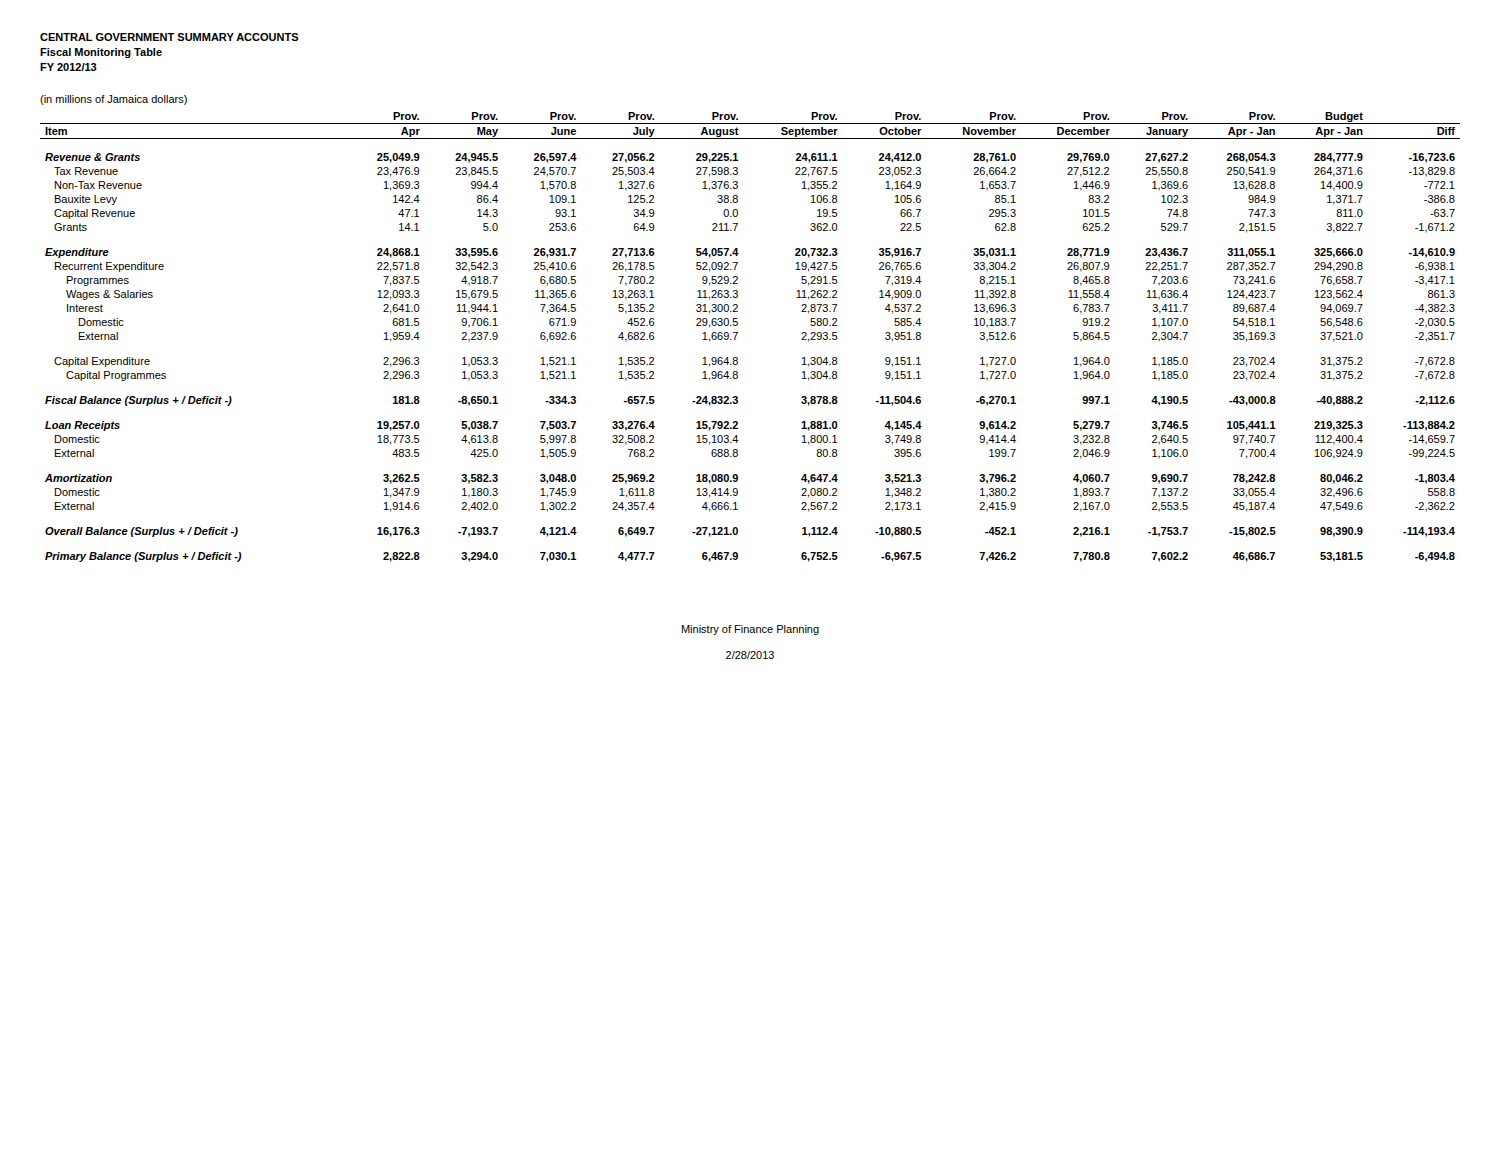CENTRAL GOVERNMENT SUMMARY ACCOUNTS
Fiscal Monitoring Table
FY 2012/13
(in millions of Jamaica dollars)
| | Prov. | Prov. | Prov. | Prov. | Prov. | Prov. | Prov. | Prov. | Prov. | Prov. | Prov. | Budget | |
| --- | --- | --- | --- | --- | --- | --- | --- | --- | --- | --- | --- | --- | --- |
| Item | Apr | May | June | July | August | September | October | November | December | January | Apr - Jan | Apr - Jan | Diff |
| Revenue & Grants | 25,049.9 | 24,945.5 | 26,597.4 | 27,056.2 | 29,225.1 | 24,611.1 | 24,412.0 | 28,761.0 | 29,769.0 | 27,627.2 | 268,054.3 | 284,777.9 | -16,723.6 |
| Tax Revenue | 23,476.9 | 23,845.5 | 24,570.7 | 25,503.4 | 27,598.3 | 22,767.5 | 23,052.3 | 26,664.2 | 27,512.2 | 25,550.8 | 250,541.9 | 264,371.6 | -13,829.8 |
| Non-Tax Revenue | 1,369.3 | 994.4 | 1,570.8 | 1,327.6 | 1,376.3 | 1,355.2 | 1,164.9 | 1,653.7 | 1,446.9 | 1,369.6 | 13,628.8 | 14,400.9 | -772.1 |
| Bauxite Levy | 142.4 | 86.4 | 109.1 | 125.2 | 38.8 | 106.8 | 105.6 | 85.1 | 83.2 | 102.3 | 984.9 | 1,371.7 | -386.8 |
| Capital Revenue | 47.1 | 14.3 | 93.1 | 34.9 | 0.0 | 19.5 | 66.7 | 295.3 | 101.5 | 74.8 | 747.3 | 811.0 | -63.7 |
| Grants | 14.1 | 5.0 | 253.6 | 64.9 | 211.7 | 362.0 | 22.5 | 62.8 | 625.2 | 529.7 | 2,151.5 | 3,822.7 | -1,671.2 |
| Expenditure | 24,868.1 | 33,595.6 | 26,931.7 | 27,713.6 | 54,057.4 | 20,732.3 | 35,916.7 | 35,031.1 | 28,771.9 | 23,436.7 | 311,055.1 | 325,666.0 | -14,610.9 |
| Recurrent Expenditure | 22,571.8 | 32,542.3 | 25,410.6 | 26,178.5 | 52,092.7 | 19,427.5 | 26,765.6 | 33,304.2 | 26,807.9 | 22,251.7 | 287,352.7 | 294,290.8 | -6,938.1 |
| Programmes | 7,837.5 | 4,918.7 | 6,680.5 | 7,780.2 | 9,529.2 | 5,291.5 | 7,319.4 | 8,215.1 | 8,465.8 | 7,203.6 | 73,241.6 | 76,658.7 | -3,417.1 |
| Wages & Salaries | 12,093.3 | 15,679.5 | 11,365.6 | 13,263.1 | 11,263.3 | 11,262.2 | 14,909.0 | 11,392.8 | 11,558.4 | 11,636.4 | 124,423.7 | 123,562.4 | 861.3 |
| Interest | 2,641.0 | 11,944.1 | 7,364.5 | 5,135.2 | 31,300.2 | 2,873.7 | 4,537.2 | 13,696.3 | 6,783.7 | 3,411.7 | 89,687.4 | 94,069.7 | -4,382.3 |
| Domestic | 681.5 | 9,706.1 | 671.9 | 452.6 | 29,630.5 | 580.2 | 585.4 | 10,183.7 | 919.2 | 1,107.0 | 54,518.1 | 56,548.6 | -2,030.5 |
| External | 1,959.4 | 2,237.9 | 6,692.6 | 4,682.6 | 1,669.7 | 2,293.5 | 3,951.8 | 3,512.6 | 5,864.5 | 2,304.7 | 35,169.3 | 37,521.0 | -2,351.7 |
| Capital Expenditure | 2,296.3 | 1,053.3 | 1,521.1 | 1,535.2 | 1,964.8 | 1,304.8 | 9,151.1 | 1,727.0 | 1,964.0 | 1,185.0 | 23,702.4 | 31,375.2 | -7,672.8 |
| Capital Programmes | 2,296.3 | 1,053.3 | 1,521.1 | 1,535.2 | 1,964.8 | 1,304.8 | 9,151.1 | 1,727.0 | 1,964.0 | 1,185.0 | 23,702.4 | 31,375.2 | -7,672.8 |
| Fiscal Balance (Surplus + / Deficit -) | 181.8 | -8,650.1 | -334.3 | -657.5 | -24,832.3 | 3,878.8 | -11,504.6 | -6,270.1 | 997.1 | 4,190.5 | -43,000.8 | -40,888.2 | -2,112.6 |
| Loan Receipts | 19,257.0 | 5,038.7 | 7,503.7 | 33,276.4 | 15,792.2 | 1,881.0 | 4,145.4 | 9,614.2 | 5,279.7 | 3,746.5 | 105,441.1 | 219,325.3 | -113,884.2 |
| Domestic | 18,773.5 | 4,613.8 | 5,997.8 | 32,508.2 | 15,103.4 | 1,800.1 | 3,749.8 | 9,414.4 | 3,232.8 | 2,640.5 | 97,740.7 | 112,400.4 | -14,659.7 |
| External | 483.5 | 425.0 | 1,505.9 | 768.2 | 688.8 | 80.8 | 395.6 | 199.7 | 2,046.9 | 1,106.0 | 7,700.4 | 106,924.9 | -99,224.5 |
| Amortization | 3,262.5 | 3,582.3 | 3,048.0 | 25,969.2 | 18,080.9 | 4,647.4 | 3,521.3 | 3,796.2 | 4,060.7 | 9,690.7 | 78,242.8 | 80,046.2 | -1,803.4 |
| Domestic | 1,347.9 | 1,180.3 | 1,745.9 | 1,611.8 | 13,414.9 | 2,080.2 | 1,348.2 | 1,380.2 | 1,893.7 | 7,137.2 | 33,055.4 | 32,496.6 | 558.8 |
| External | 1,914.6 | 2,402.0 | 1,302.2 | 24,357.4 | 4,666.1 | 2,567.2 | 2,173.1 | 2,415.9 | 2,167.0 | 2,553.5 | 45,187.4 | 47,549.6 | -2,362.2 |
| Overall Balance (Surplus + / Deficit -) | 16,176.3 | -7,193.7 | 4,121.4 | 6,649.7 | -27,121.0 | 1,112.4 | -10,880.5 | -452.1 | 2,216.1 | -1,753.7 | -15,802.5 | 98,390.9 | -114,193.4 |
| Primary Balance (Surplus + / Deficit -) | 2,822.8 | 3,294.0 | 7,030.1 | 4,477.7 | 6,467.9 | 6,752.5 | -6,967.5 | 7,426.2 | 7,780.8 | 7,602.2 | 46,686.7 | 53,181.5 | -6,494.8 |
Ministry of Finance Planning
2/28/2013